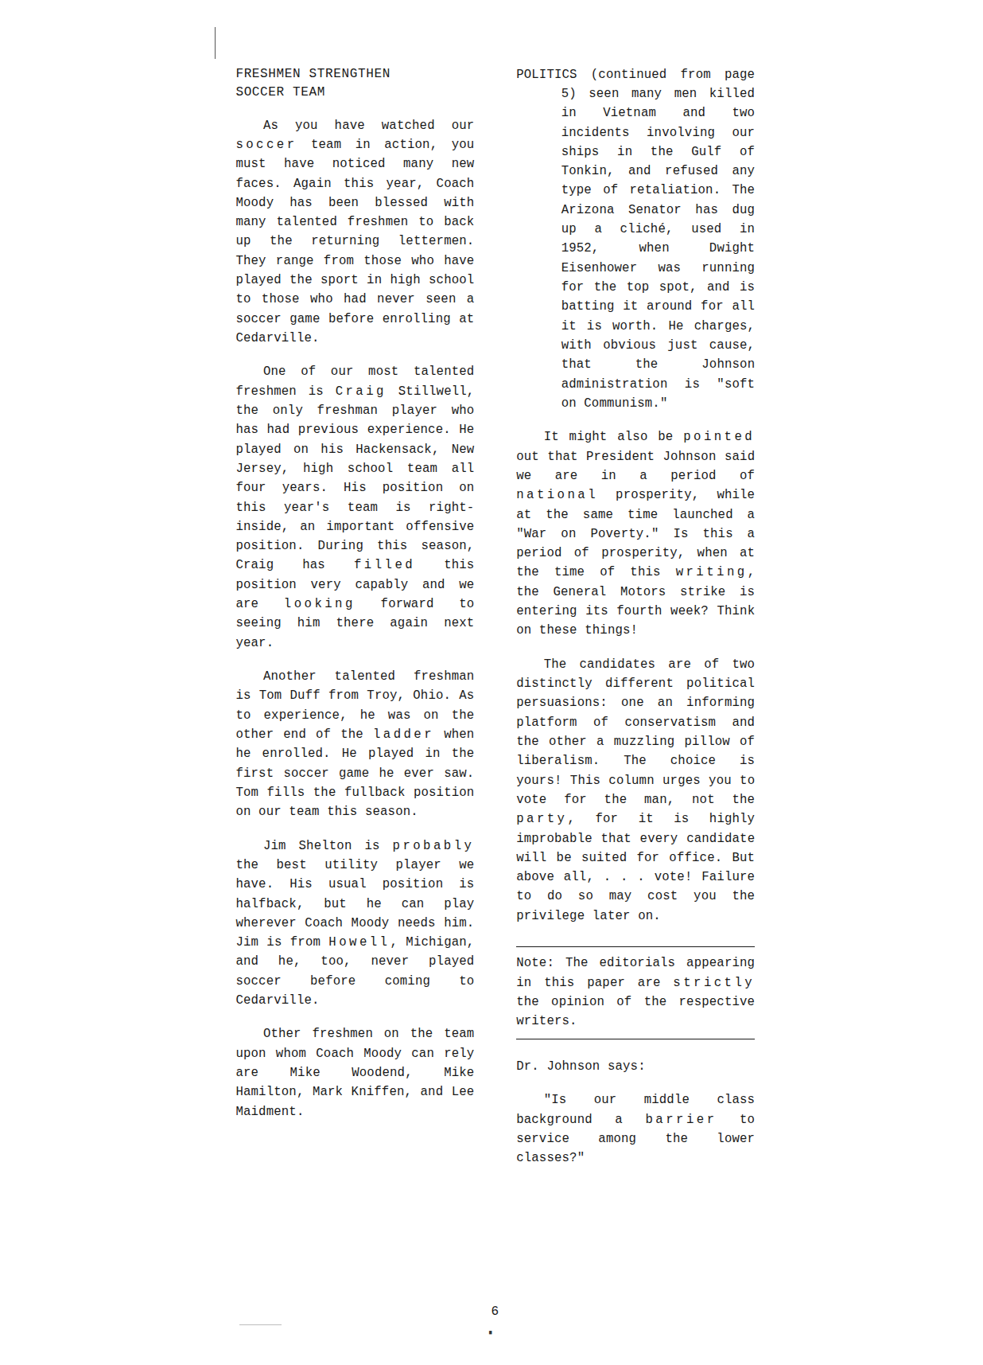FRESHMEN STRENGTHEN
SOCCER TEAM
As you have watched our soccer team in action, you must have noticed many new faces. Again this year, Coach Moody has been blessed with many talented freshmen to back up the returning lettermen. They range from those who have played the sport in high school to those who had never seen a soccer game before enrolling at Cedarville.
One of our most talented freshmen is Craig Stillwell, the only freshman player who has had previous experience. He played on his Hackensack, New Jersey, high school team all four years. His position on this year's team is right-inside, an important offensive position. During this season, Craig has filled this position very capably and we are looking forward to seeing him there again next year.
Another talented freshman is Tom Duff from Troy, Ohio. As to experience, he was on the other end of the ladder when he enrolled. He played in the first soccer game he ever saw. Tom fills the fullback position on our team this season.
Jim Shelton is probably the best utility player we have. His usual position is halfback, but he can play wherever Coach Moody needs him. Jim is from Howell, Michigan, and he, too, never played soccer before coming to Cedarville.
Other freshmen on the team upon whom Coach Moody can rely are Mike Woodend, Mike Hamilton, Mark Kniffen, and Lee Maidment.
POLITICS (continued from page 5) seen many men killed in Vietnam and two incidents involving our ships in the Gulf of Tonkin, and refused any type of retaliation. The Arizona Senator has dug up a cliché, used in 1952, when Dwight Eisenhower was running for the top spot, and is batting it around for all it is worth. He charges, with obvious just cause, that the Johnson administration is "soft on Communism."
It might also be pointed out that President Johnson said we are in a period of national prosperity, while at the same time launched a "War on Poverty." Is this a period of prosperity, when at the time of this writing, the General Motors strike is entering its fourth week? Think on these things!
The candidates are of two distinctly different political persuasions: one an informing platform of conservatism and the other a muzzling pillow of liberalism. The choice is yours! This column urges you to vote for the man, not the party, for it is highly improbable that every candidate will be suited for office. But above all, . . . vote! Failure to do so may cost you the privilege later on.
Note: The editorials appearing in this paper are strictly the opinion of the respective writers.
Dr. Johnson says:
"Is our middle class background a barrier to service among the lower classes?"
6
🬀